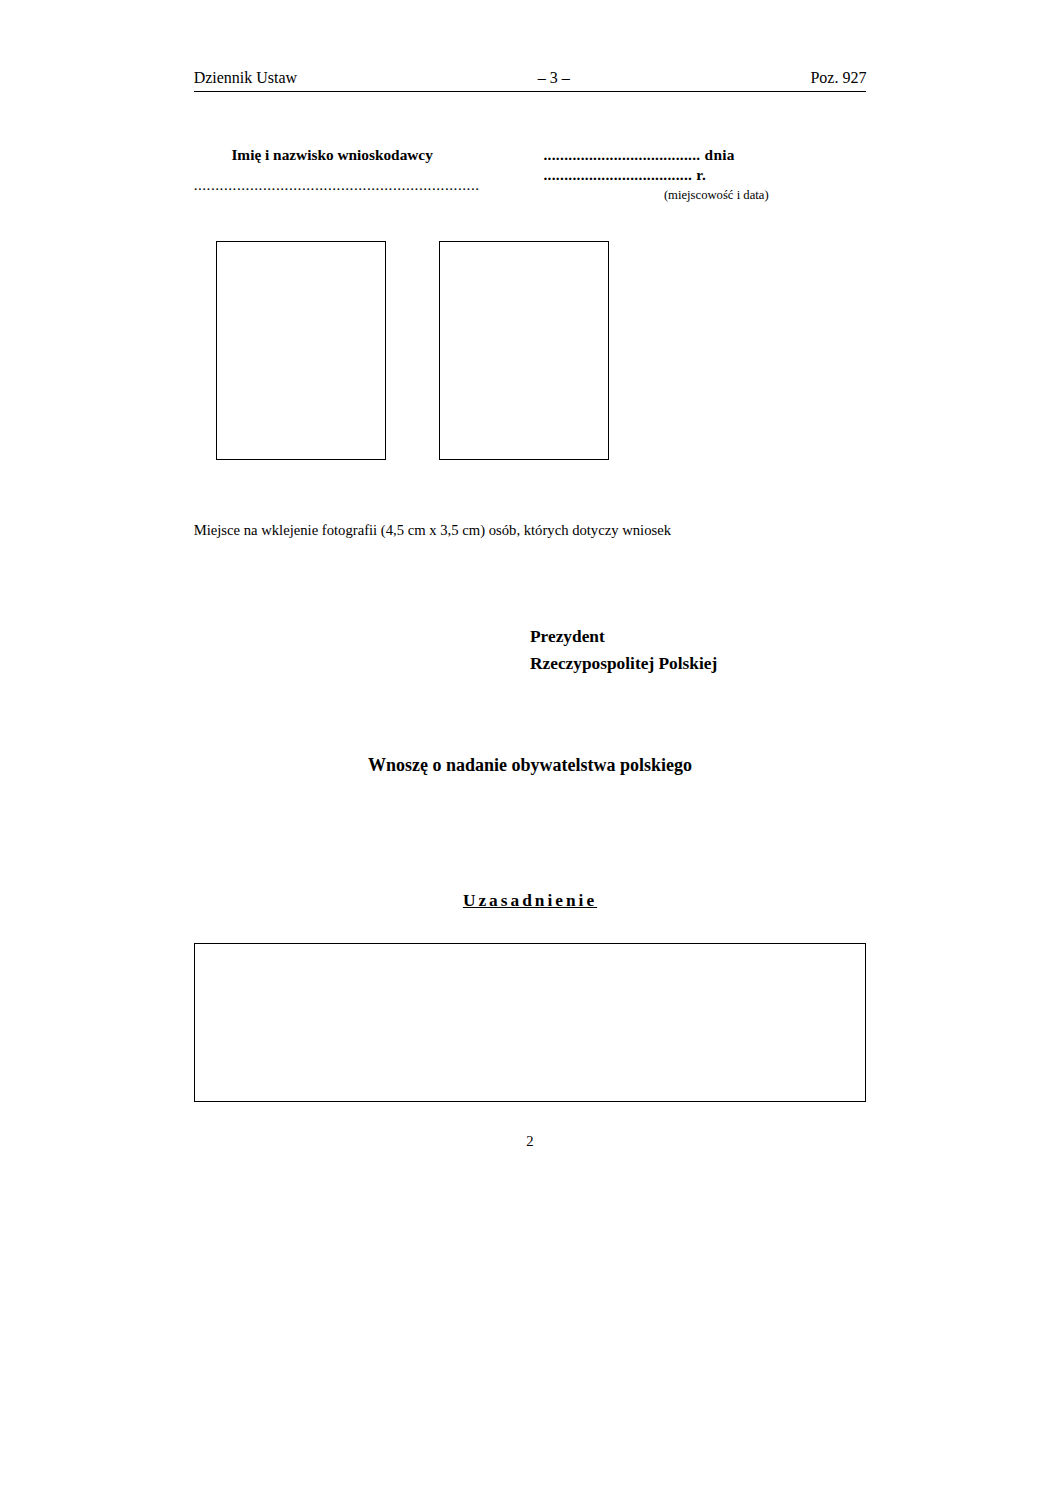Dziennik Ustaw
– 3 –
Poz. 927
Imię i nazwisko wnioskodawcy
..................................................................
...................................... dnia .................................... r.
(miejscowość i data)
Miejsce na wklejenie fotografii (4,5 cm x 3,5 cm) osób, których dotyczy wniosek
Prezydent
Rzeczypospolitej Polskiej
Wnoszę o nadanie obywatelstwa polskiego
Uzasadnienie
2